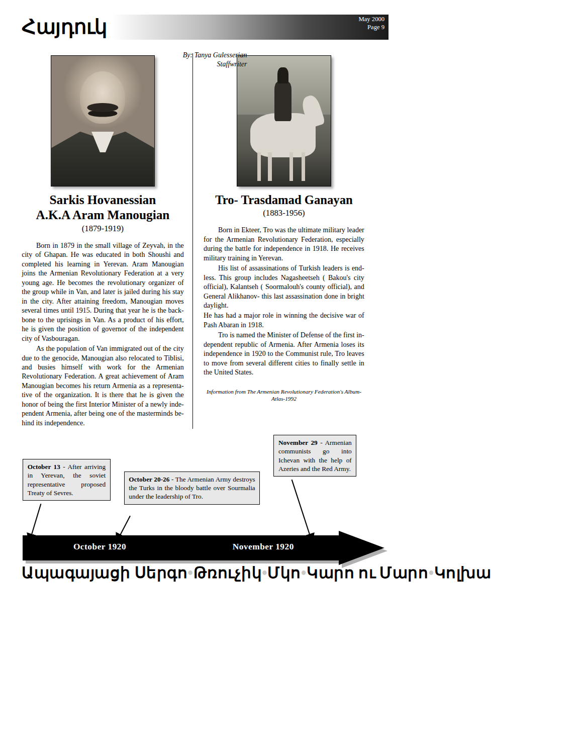Հայդուկ
May 2000
Page 9
By: Tanya Gulesserian
Staffwriter
Sarkis Hovanessian
A.K.A Aram Manougian
(1879-1919)
Born in 1879 in the small village of Zeyvah, in the city of Ghapan. He was educated in both Shoushi and completed his learning in Yerevan. Aram Manougian joins the Armenian Revolutionary Federation at a very young age. He becomes the revolutionary organizer of the group while in Van, and later is jailed during his stay in the city. After attaining freedom, Manougian moves several times until 1915. During that year he is the backbone to the uprisings in Van. As a product of his effort, he is given the position of governor of the independent city of Vasbouragan.
As the population of Van immigrated out of the city due to the genocide, Manougian also relocated to Tiblisi, and busies himself with work for the Armenian Revolutionary Federation. A great achievement of Aram Manougian becomes his return Armenia as a representative of the organization. It is there that he is given the honor of being the first Interior Minister of a newly independent Armenia, after being one of the masterminds behind its independence.
Tro- Trasdamad Ganayan
(1883-1956)
Born in Ekteer, Tro was the ultimate military leader for the Armenian Revolutionary Federation, especially during the battle for independence in 1918. He receives military training in Yerevan.
His list of assassinations of Turkish leaders is endless. This group includes Nagasheetseh ( Bakou's city official), Kalantseh ( Soormalouh's county official), and General Alikhanov- this last assassination done in bright daylight.
He has had a major role in winning the decisive war of Pash Abaran in 1918.
Tro is named the Minister of Defense of the first independent republic of Armenia. After Armenia loses its independence in 1920 to the Communist rule, Tro leaves to move from several different cities to finally settle in the United States.
Information from The Armenian Revolutionary Federation's Album- Atlas-1992
October 13 - After arriving in Yerevan, the soviet representative proposed Treaty of Sevres.
October 20-26 - The Armenian Army destroys the Turks in the bloody battle over Sourmalia under the leadership of Tro.
November 29 - Armenian communists go into Ichevan with the help of Azeries and the Red Army.
October 1920
November 1920
Ապագայացի Սերգո•Թռուչիկ•Մկո•Կարո ու Մարո•Կոլխա